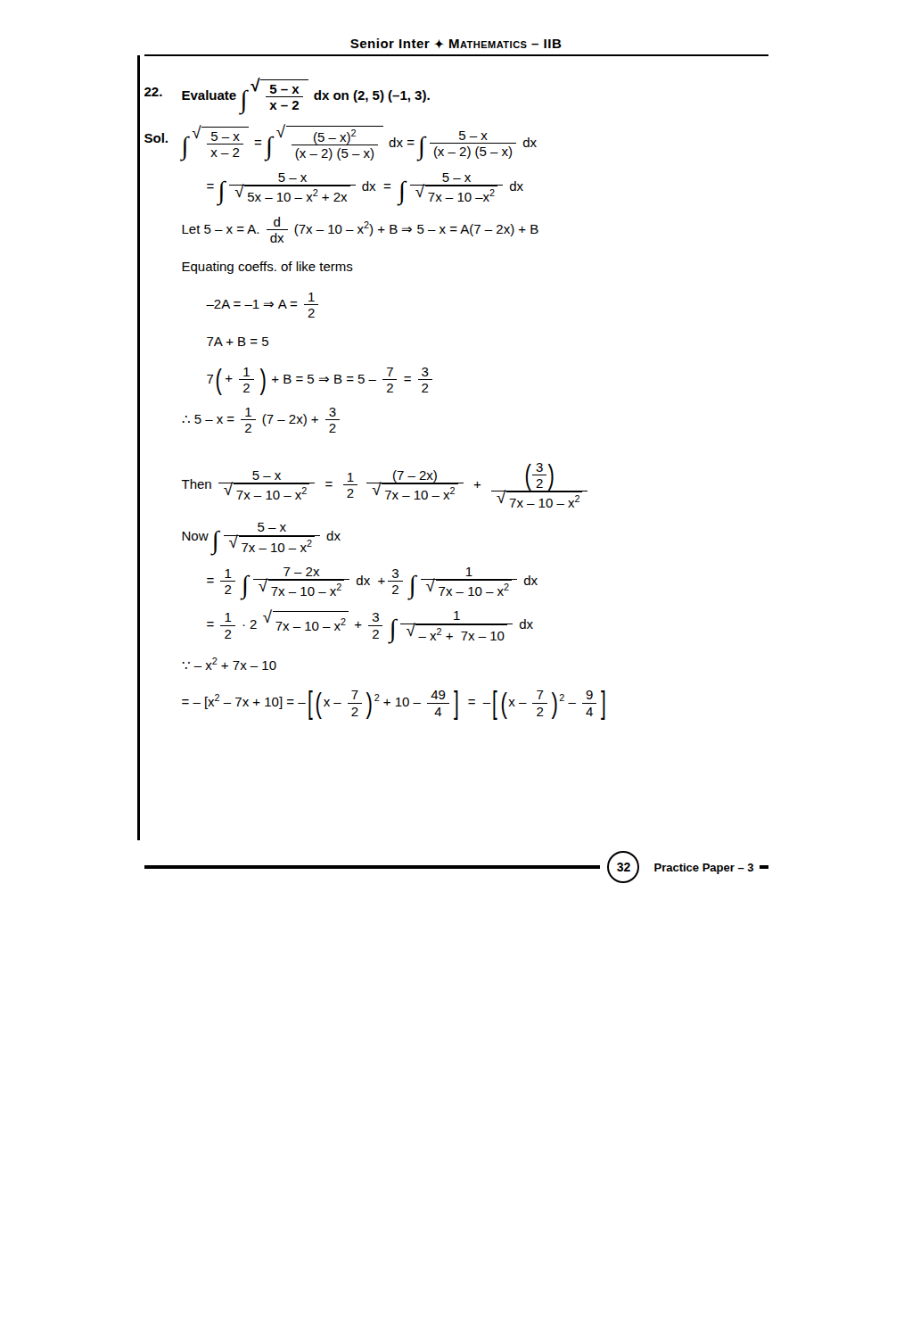Senior Inter ✦ Mathematics – IIB
22.
Evaluate ∫5 – x x – 2 dx on (2, 5) (–1, 3).
Sol.
∫5 – x x – 2 = ∫(5 – x)2(x – 2) (5 – x) dx = ∫5 – x(x – 2) (5 – x) dx
= ∫5 – x 5x – 10 – x2 + 2x dx = ∫5 – x 7x – 10 –x2 dx
Let 5 – x = A. ddx (7x – 10 – x2) + B ⇒ 5 – x = A(7 – 2x) + B
Equating coeffs. of like terms
–2A = –1 ⇒ A = 12
7A + B = 5
7(+ 12) + B = 5 ⇒ B = 5 – 72 = 32
∴ 5 – x = 12 (7 – 2x) + 32
Then 5 – x 7x – 10 – x2 = 12 (7 – 2x) 7x – 10 – x2 + (32) 7x – 10 – x2
Now ∫5 – x 7x – 10 – x2 dx
= 12 ∫7 – 2x 7x – 10 – x2 dx +32 ∫17x – 10 – x2 dx
= 12 · 2 7x – 10 – x2 + 32 ∫1– x2 + 7x – 10 dx
∵ – x2 + 7x – 10
= – [x2 – 7x + 10] = –[(x – 72)2 + 10 – 494] = –[(x – 72)2 – 94]
32
Practice Paper – 3